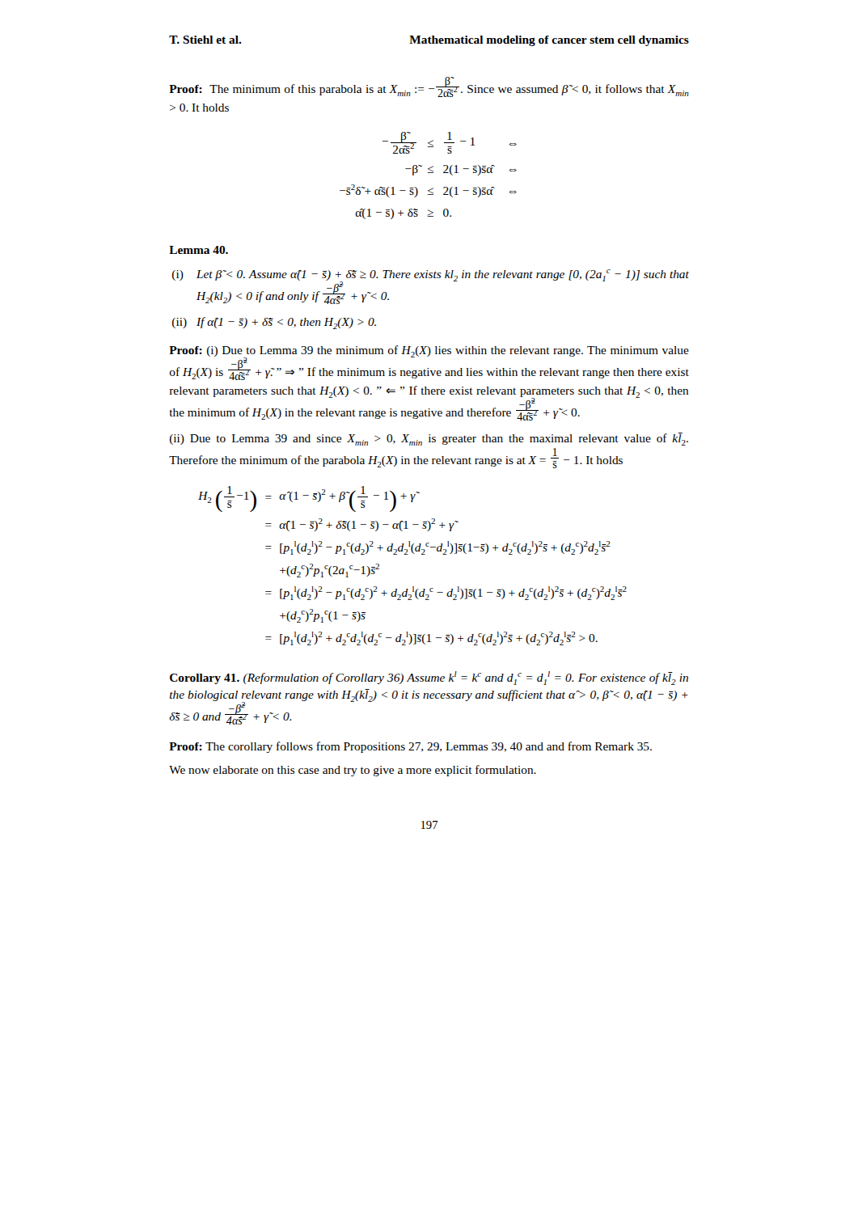T. Stiehl et al. Mathematical modeling of cancer stem cell dynamics
Proof: The minimum of this parabola is at Xmin := −β̃2α̂s̄2. Since we assumed β̃ < 0, it follows that Xmin > 0. It holds
| − β̃ 2α̂s̄ 2 | ≤ | 1 s̄ − 1 | ⇔ |
| −β̃ | ≤ | 2(1 − s̄)s̄α̂ | ⇔ |
| −s̄ 2 δ̃ + α̂s̄(1 − s̄) | ≤ | 2(1 − s̄)s̄α̂ | ⇔ |
| α̂(1 − s̄) + δ̃s̄ | ≥ | 0. | |
Lemma 40.
(i) Let β̃ < 0. Assume α̂(1 − s̄) + δ̃s̄ ≥ 0. There exists kl2 in the relevant range [0, (2a1c − 1)] such that H2(kl2) < 0 if and only if −β̃24α̂s̄2 + γ̃ < 0.
(ii) If α̂(1 − s̄) + δ̃s̄ < 0, then H2(X) > 0.
Proof: (i) Due to Lemma 39 the minimum of H2(X) lies within the relevant range. The minimum value of H2(X) is −β̃24α̂s̄2 + γ̃. ” ⇒ ” If the minimum is negative and lies within the relevant range then there exist relevant parameters such that H2(X) < 0. ” ⇐ ” If there exist relevant parameters such that H2 < 0, then the minimum of H2(X) in the relevant range is negative and therefore −β̃24α̂s̄2 + γ̃ < 0.
(ii) Due to Lemma 39 and since Xmin > 0, Xmin is greater than the maximal relevant value of kl̄2. Therefore the minimum of the parabola H2(X) in the relevant range is at X = 1 s̄ − 1. It holds
| H 2 ( 1 s̄ −1 ) | = | α̂ (1 − s̄ ) 2 + β̃ ( 1 s̄ − 1 ) + γ̃ |
| | = | α̂ (1 − s̄ ) 2 + δ̃ s̄ (1 − s̄ ) − α̂ (1 − s̄ ) 2 + γ̃ |
| | = | [ p 1 l ( d 2 l ) 2 − p 1 c ( d 2 ) 2 + d 2 d 2 l ( d 2 c − d 2 l )] s̄ (1− s̄ ) + d 2 c ( d 2 l ) 2 s̄ + ( d 2 c ) 2 d 2 l s̄ 2 |
| | | +( d 2 c ) 2 p 1 c (2 a 1 c −1) s̄ 2 |
| | = | [ p 1 l ( d 2 l ) 2 − p 1 c ( d 2 c ) 2 + d 2 d 2 l ( d 2 c − d 2 l )] s̄ (1 − s̄ ) + d 2 c ( d 2 l ) 2 s̄ + ( d 2 c ) 2 d 2 l s̄ 2 |
| | | +( d 2 c ) 2 p 1 c (1 − s̄ ) s̄ |
| | = | [ p 1 l ( d 2 l ) 2 + d 2 c d 2 l ( d 2 c − d 2 l )] s̄ (1 − s̄ ) + d 2 c ( d 2 l ) 2 s̄ + ( d 2 c ) 2 d 2 l s̄ 2 > 0. |
Corollary 41. (Reformulation of Corollary 36) Assume kl = kc and d1c = d1l = 0. For existence of kl̄2 in the biological relevant range with H2(kl̄2) < 0 it is necessary and sufficient that α̂ > 0, β̃ < 0, α̂(1 − s̄) + δ̃s̄ ≥ 0 and −β̃24α̂s̄2 + γ̃ < 0.
Proof: The corollary follows from Propositions 27, 29, Lemmas 39, 40 and and from Remark 35.
We now elaborate on this case and try to give a more explicit formulation.
197